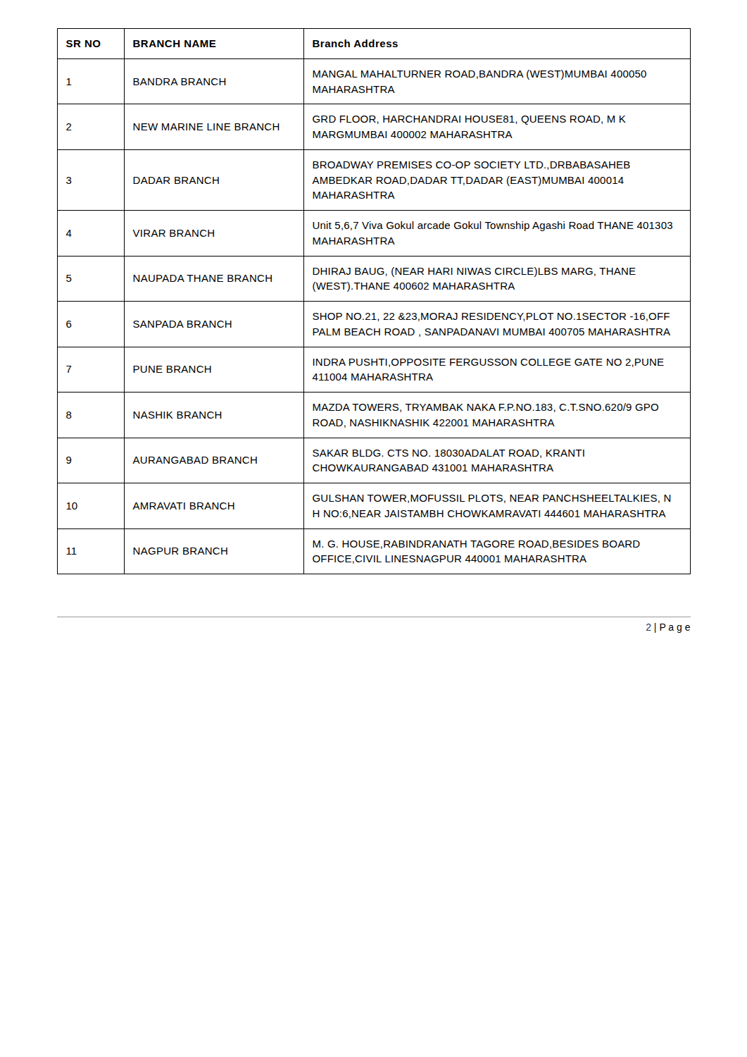| SR NO | BRANCH NAME | Branch Address |
| --- | --- | --- |
| 1 | BANDRA BRANCH | MANGAL MAHALTURNER ROAD,BANDRA (WEST)MUMBAI 400050 MAHARASHTRA |
| 2 | NEW MARINE LINE BRANCH | GRD FLOOR, HARCHANDRAI HOUSE81, QUEENS ROAD, M K MARGMUMBAI 400002 MAHARASHTRA |
| 3 | DADAR BRANCH | BROADWAY PREMISES CO-OP SOCIETY LTD.,DRBABASAHEB AMBEDKAR ROAD,DADAR TT,DADAR (EAST)MUMBAI 400014 MAHARASHTRA |
| 4 | VIRAR BRANCH | Unit 5,6,7 Viva Gokul arcade Gokul Township Agashi Road THANE 401303 MAHARASHTRA |
| 5 | NAUPADA THANE BRANCH | DHIRAJ BAUG, (NEAR HARI NIWAS CIRCLE)LBS MARG, THANE (WEST).THANE 400602 MAHARASHTRA |
| 6 | SANPADA BRANCH | SHOP NO.21, 22 &23,MORAJ RESIDENCY,PLOT NO.1SECTOR -16,OFF PALM BEACH ROAD , SANPADANAVI MUMBAI 400705 MAHARASHTRA |
| 7 | PUNE BRANCH | INDRA PUSHTI,OPPOSITE FERGUSSON COLLEGE GATE NO 2,PUNE 411004 MAHARASHTRA |
| 8 | NASHIK BRANCH | MAZDA TOWERS, TRYAMBAK NAKA F.P.NO.183, C.T.SNO.620/9 GPO ROAD, NASHIKNASHIK 422001 MAHARASHTRA |
| 9 | AURANGABAD BRANCH | SAKAR BLDG. CTS NO. 18030ADALAT ROAD, KRANTI CHOWKAURANGABAD 431001 MAHARASHTRA |
| 10 | AMRAVATI BRANCH | GULSHAN TOWER,MOFUSSIL PLOTS, NEAR PANCHSHEELTALKIES, N H NO:6,NEAR JAISTAMBH CHOWKAMRAVATI 444601 MAHARASHTRA |
| 11 | NAGPUR BRANCH | M. G. HOUSE,RABINDRANATH TAGORE ROAD,BESIDES BOARD OFFICE,CIVIL LINESNAGPUR 440001 MAHARASHTRA |
2 | P a g e